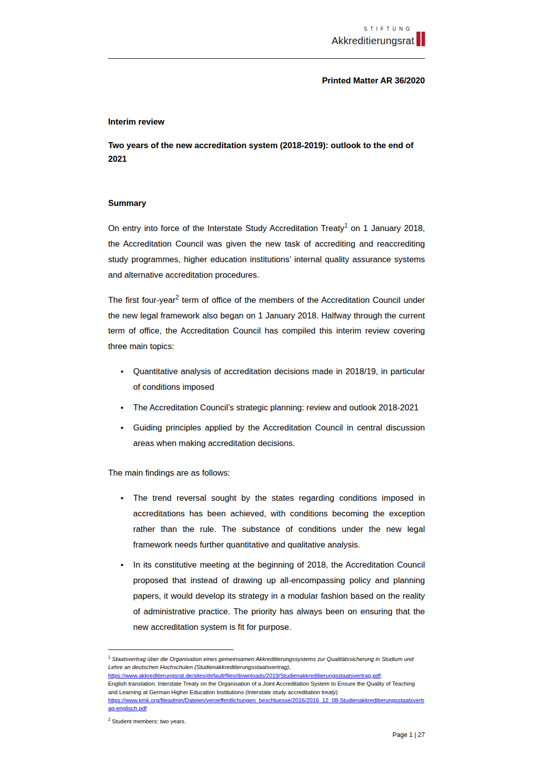S T I F T U N G Akkreditierungsrat
Printed Matter AR 36/2020
Interim review
Two years of the new accreditation system (2018-2019): outlook to the end of 2021
Summary
On entry into force of the Interstate Study Accreditation Treaty1 on 1 January 2018, the Accreditation Council was given the new task of accrediting and reaccrediting study programmes, higher education institutions’ internal quality assurance systems and alternative accreditation procedures.
The first four-year2 term of office of the members of the Accreditation Council under the new legal framework also began on 1 January 2018. Halfway through the current term of office, the Accreditation Council has compiled this interim review covering three main topics:
Quantitative analysis of accreditation decisions made in 2018/19, in particular of conditions imposed
The Accreditation Council’s strategic planning: review and outlook 2018-2021
Guiding principles applied by the Accreditation Council in central discussion areas when making accreditation decisions.
The main findings are as follows:
The trend reversal sought by the states regarding conditions imposed in accreditations has been achieved, with conditions becoming the exception rather than the rule. The substance of conditions under the new legal framework needs further quantitative and qualitative analysis.
In its constitutive meeting at the beginning of 2018, the Accreditation Council proposed that instead of drawing up all-encompassing policy and planning papers, it would develop its strategy in a modular fashion based on the reality of administrative practice. The priority has always been on ensuring that the new accreditation system is fit for purpose.
1 Staatsvertrag über die Organisation eines gemeinsamen Akkreditierungssystems zur Qualitätssicherung in Studium und Lehre an deutschen Hochschulen (Studienakkreditierungsstaatsvertrag),
https://www.akkreditierungsrat.de/sites/default/files/downloads/2019/Studienakkreditierungsstaatsvertrag.pdf;
English translation: Interstate Treaty on the Organisation of a Joint Accreditation System to Ensure the Quality of Teaching and Learning at German Higher Education Institutions (Interstate study accreditation treaty)
https://www.kmk.org/fileadmin/Dateien/veroeffentlichungen_beschluesse/2016/2016_12_08-Studienakkreditierungsstaatsvertrag-englisch.pdf
2 Student members: two years.
Page 1 | 27